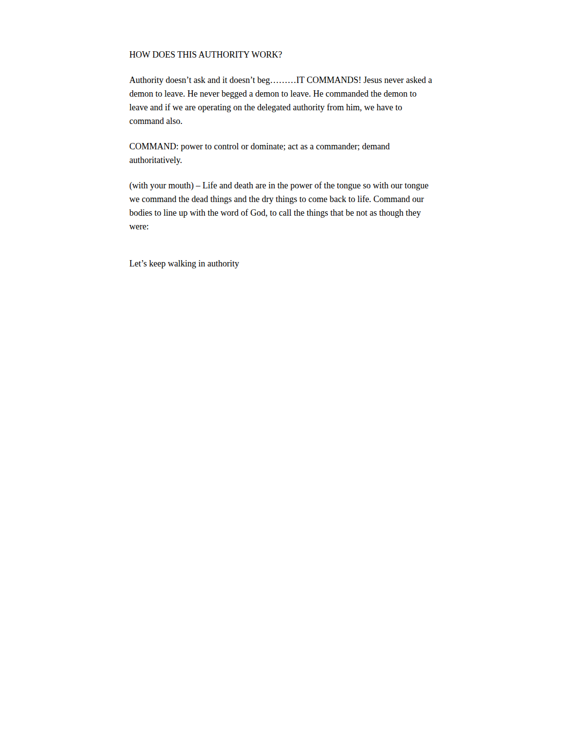How does this authority work?
Authority doesn’t ask and it doesn’t beg………IT COMMANDS! Jesus never asked a demon to leave. He never begged a demon to leave. He commanded the demon to leave and if we are operating on the delegated authority from him, we have to command also.
COMMAND: power to control or dominate; act as a commander; demand authoritatively.
(with your mouth) – Life and death are in the power of the tongue so with our tongue we command the dead things and the dry things to come back to life. Command our bodies to line up with the word of God, to call the things that be not as though they were:
Let’s keep walking in authority